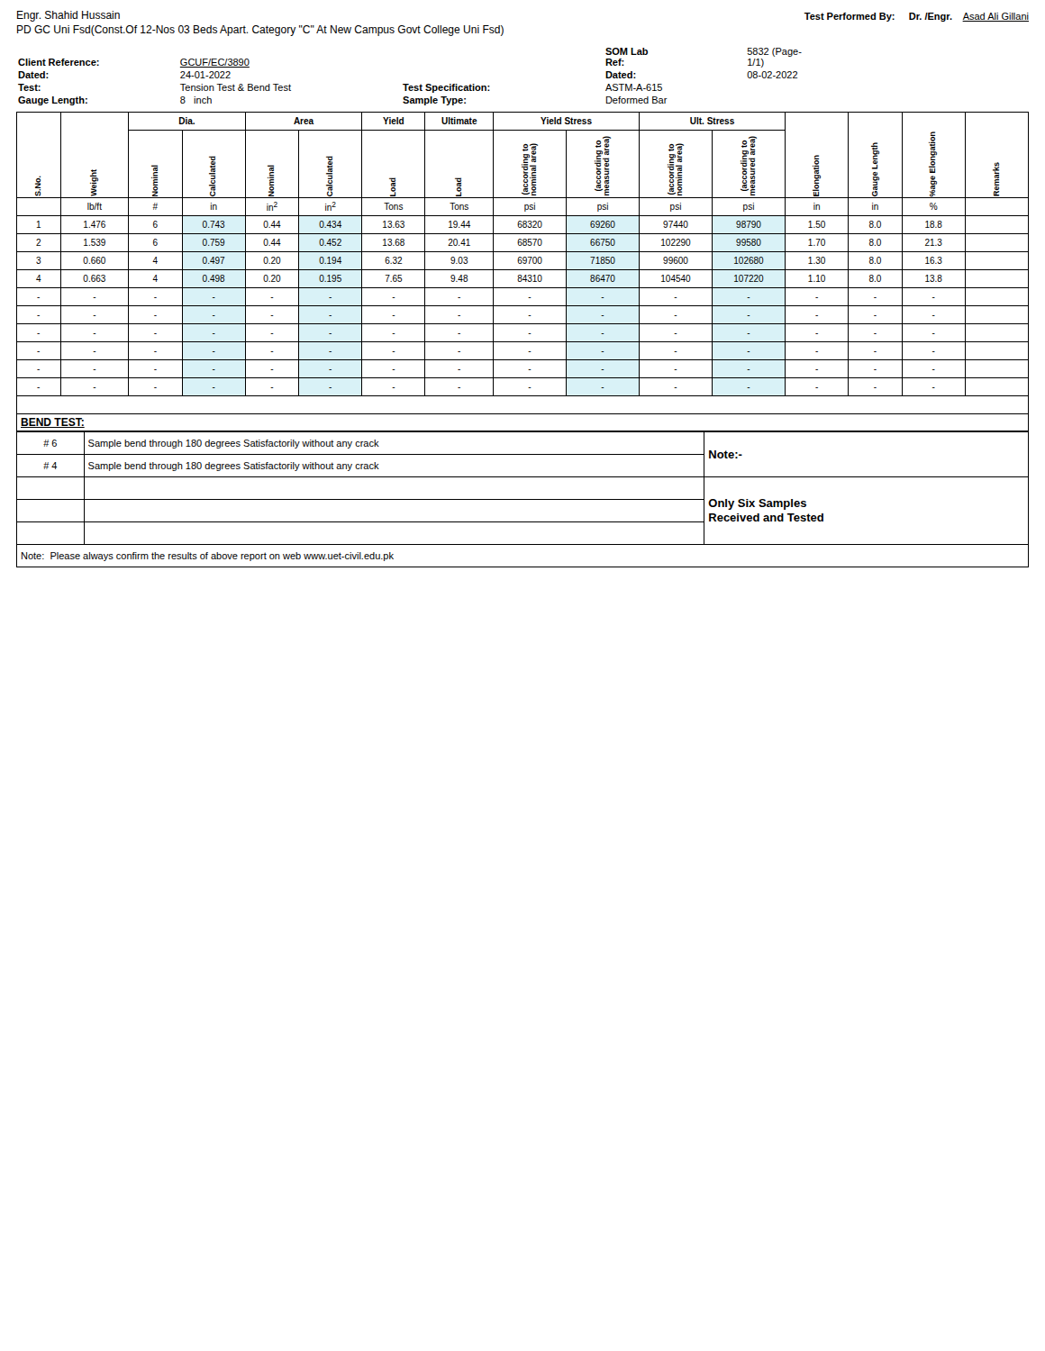Engr. Shahid Hussain
Test Performed By: Dr. /Engr. Asad Ali Gillani
PD GC Uni Fsd(Const.Of 12-Nos 03 Beds Apart. Category "C" At New Campus Govt College Uni Fsd)
| Client Reference: | GCUF/EC/3890 | | SOM Lab Ref: | 5832 (Page- 1/1) |
| Dated: | 24-01-2022 | | Dated: | 08-02-2022 |
| Test: | Tension Test & Bend Test | Test Specification: | ASTM-A-615 |
| Gauge Length: | 8 inch | Sample Type: | Deformed Bar |
| | | Dia. | Area | Yield | Ultimate | Yield Stress | Ult. Stress | | | | |
| --- | --- | --- | --- | --- | --- | --- | --- | --- | --- | --- | --- |
| Nominal | Calculated | Nominal | Calculated | Load | Load | (according to nominal area) | (according to measured area) | (according to nominal area) | (according to measured area) |
| S.No. | Weight | Elongation | Gauge Length | %age Elongation | Remarks |
| | lb/ft | # | in | in 2 | in 2 | Tons | Tons | psi | psi | psi | psi | in | in | % | |
| 1 | 1.476 | 6 | 0.743 | 0.44 | 0.434 | 13.63 | 19.44 | 68320 | 69260 | 97440 | 98790 | 1.50 | 8.0 | 18.8 | |
| 2 | 1.539 | 6 | 0.759 | 0.44 | 0.452 | 13.68 | 20.41 | 68570 | 66750 | 102290 | 99580 | 1.70 | 8.0 | 21.3 | |
| 3 | 0.660 | 4 | 0.497 | 0.20 | 0.194 | 6.32 | 9.03 | 69700 | 71850 | 99600 | 102680 | 1.30 | 8.0 | 16.3 | |
| 4 | 0.663 | 4 | 0.498 | 0.20 | 0.195 | 7.65 | 9.48 | 84310 | 86470 | 104540 | 107220 | 1.10 | 8.0 | 13.8 | |
| - | - | - | - | - | - | - | - | - | - | - | - | - | - | - | |
| - | - | - | - | - | - | - | - | - | - | - | - | - | - | - | |
| - | - | - | - | - | - | - | - | - | - | - | - | - | - | - | |
| - | - | - | - | - | - | - | - | - | - | - | - | - | - | - | |
| - | - | - | - | - | - | - | - | - | - | - | - | - | - | - | |
| - | - | - | - | - | - | - | - | - | - | - | - | - | - | - | |
BEND TEST:
| # 6 | Sample bend through 180 degrees Satisfactorily without any crack | Note:- |
| # 4 | Sample bend through 180 degrees Satisfactorily without any crack |
| | | Only Six Samples Received and Tested |
| Note: Please always confirm the results of above report on web www.uet-civil.edu.pk |